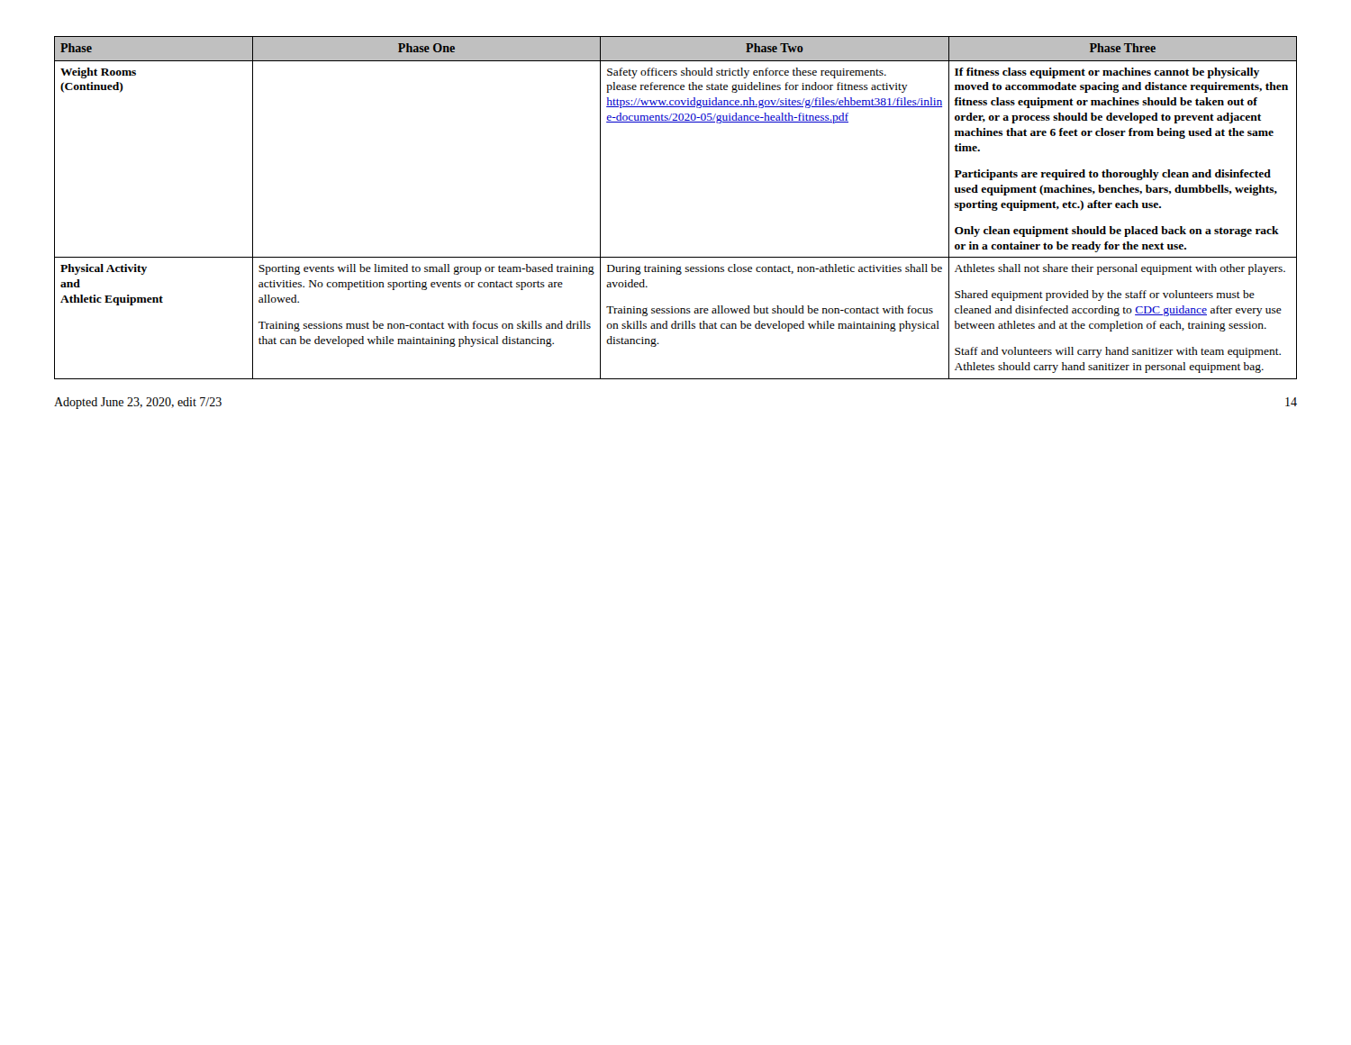| Phase | Phase One | Phase Two | Phase Three |
| --- | --- | --- | --- |
| Weight Rooms (Continued) | | Safety officers should strictly enforce these requirements. please reference the state guidelines for indoor fitness activity https://www.covidguidance.nh.gov/sites/g/files/ehbemt381/files/inline-documents/2020-05/guidance-health-fitness.pdf | If fitness class equipment or machines cannot be physically moved to accommodate spacing and distance requirements, then fitness class equipment or machines should be taken out of order, or a process should be developed to prevent adjacent machines that are 6 feet or closer from being used at the same time. Participants are required to thoroughly clean and disinfected used equipment (machines, benches, bars, dumbbells, weights, sporting equipment, etc.) after each use. Only clean equipment should be placed back on a storage rack or in a container to be ready for the next use. |
| Physical Activity and Athletic Equipment | Sporting events will be limited to small group or team-based training activities. No competition sporting events or contact sports are allowed. Training sessions must be non-contact with focus on skills and drills that can be developed while maintaining physical distancing. | During training sessions close contact, non-athletic activities shall be avoided. Training sessions are allowed but should be non-contact with focus on skills and drills that can be developed while maintaining physical distancing. | Athletes shall not share their personal equipment with other players. Shared equipment provided by the staff or volunteers must be cleaned and disinfected according to CDC guidance after every use between athletes and at the completion of each, training session. Staff and volunteers will carry hand sanitizer with team equipment. Athletes should carry hand sanitizer in personal equipment bag. |
Adopted June 23, 2020, edit 7/23
14